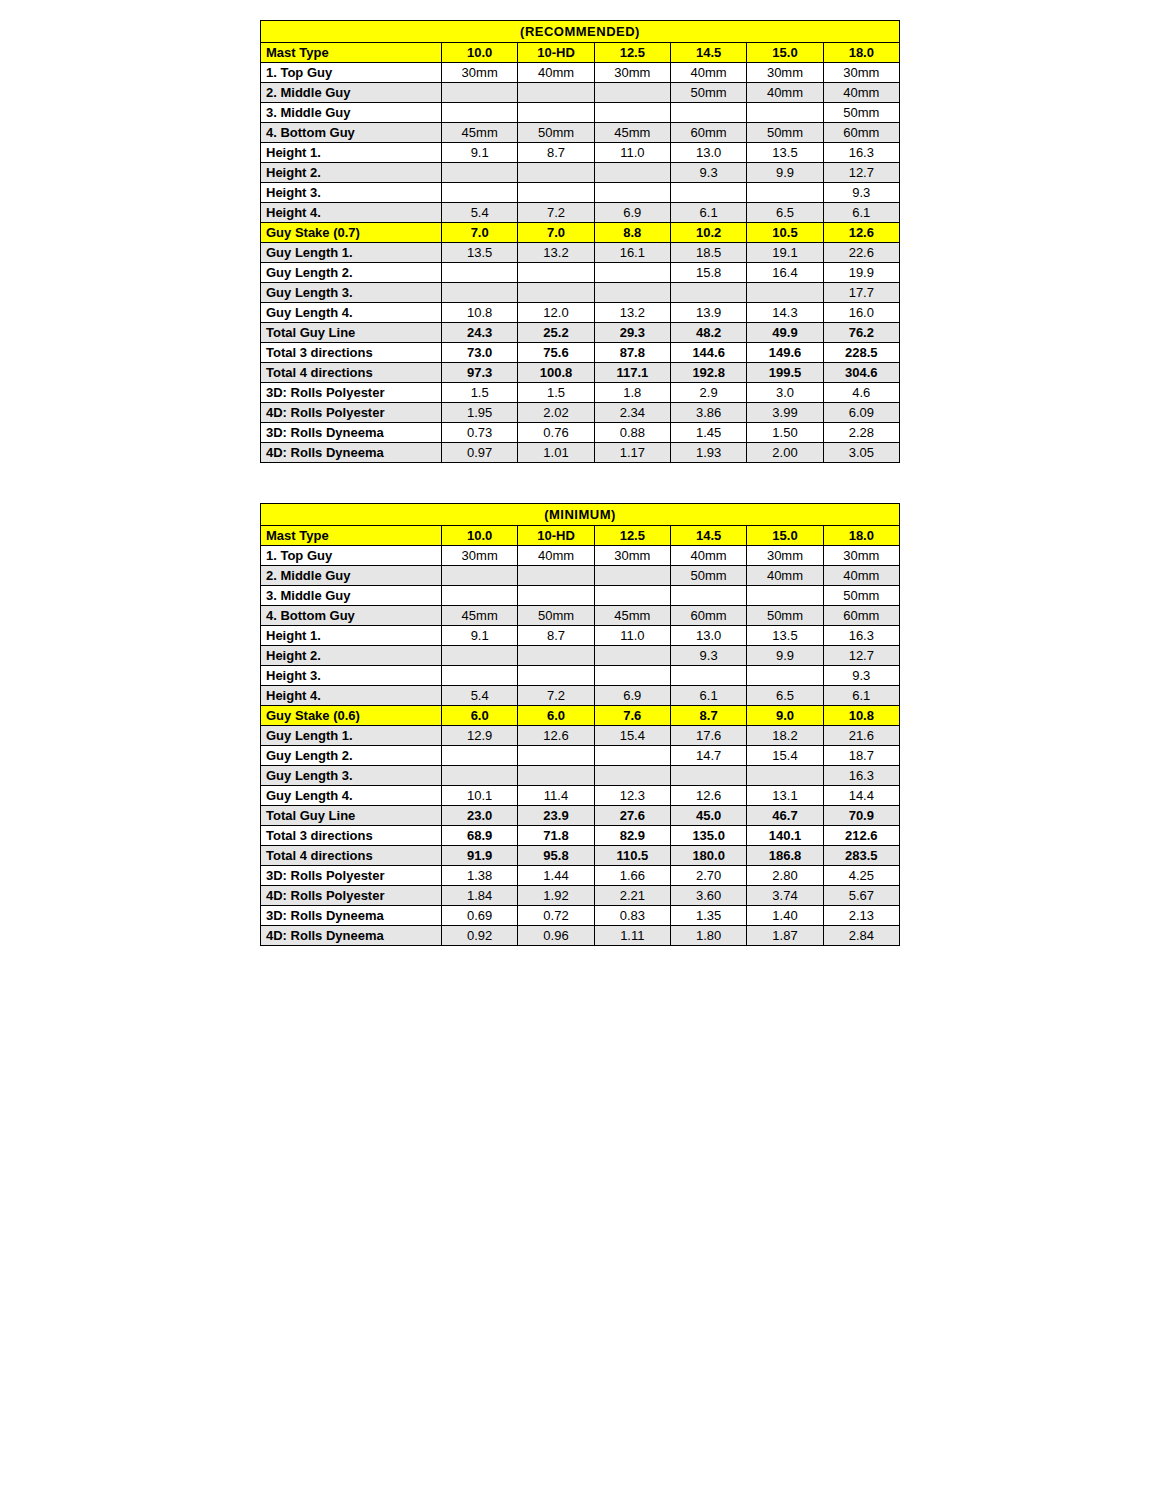(RECOMMENDED)
| Mast Type | 10.0 | 10-HD | 12.5 | 14.5 | 15.0 | 18.0 |
| --- | --- | --- | --- | --- | --- | --- |
| 1. Top Guy | 30mm | 40mm | 30mm | 40mm | 30mm | 30mm |
| 2. Middle Guy | | | | 50mm | 40mm | 40mm |
| 3. Middle Guy | | | | | | 50mm |
| 4. Bottom Guy | 45mm | 50mm | 45mm | 60mm | 50mm | 60mm |
| Height 1. | 9.1 | 8.7 | 11.0 | 13.0 | 13.5 | 16.3 |
| Height 2. | | | | 9.3 | 9.9 | 12.7 |
| Height 3. | | | | | | 9.3 |
| Height 4. | 5.4 | 7.2 | 6.9 | 6.1 | 6.5 | 6.1 |
| Guy Stake (0.7) | 7.0 | 7.0 | 8.8 | 10.2 | 10.5 | 12.6 |
| Guy Length 1. | 13.5 | 13.2 | 16.1 | 18.5 | 19.1 | 22.6 |
| Guy Length 2. | | | | 15.8 | 16.4 | 19.9 |
| Guy Length 3. | | | | | | 17.7 |
| Guy Length 4. | 10.8 | 12.0 | 13.2 | 13.9 | 14.3 | 16.0 |
| Total Guy Line | 24.3 | 25.2 | 29.3 | 48.2 | 49.9 | 76.2 |
| Total 3 directions | 73.0 | 75.6 | 87.8 | 144.6 | 149.6 | 228.5 |
| Total 4 directions | 97.3 | 100.8 | 117.1 | 192.8 | 199.5 | 304.6 |
| 3D: Rolls Polyester | 1.5 | 1.5 | 1.8 | 2.9 | 3.0 | 4.6 |
| 4D: Rolls Polyester | 1.95 | 2.02 | 2.34 | 3.86 | 3.99 | 6.09 |
| 3D: Rolls Dyneema | 0.73 | 0.76 | 0.88 | 1.45 | 1.50 | 2.28 |
| 4D: Rolls Dyneema | 0.97 | 1.01 | 1.17 | 1.93 | 2.00 | 3.05 |
(MINIMUM)
| Mast Type | 10.0 | 10-HD | 12.5 | 14.5 | 15.0 | 18.0 |
| --- | --- | --- | --- | --- | --- | --- |
| 1. Top Guy | 30mm | 40mm | 30mm | 40mm | 30mm | 30mm |
| 2. Middle Guy | | | | 50mm | 40mm | 40mm |
| 3. Middle Guy | | | | | | 50mm |
| 4. Bottom Guy | 45mm | 50mm | 45mm | 60mm | 50mm | 60mm |
| Height 1. | 9.1 | 8.7 | 11.0 | 13.0 | 13.5 | 16.3 |
| Height 2. | | | | 9.3 | 9.9 | 12.7 |
| Height 3. | | | | | | 9.3 |
| Height 4. | 5.4 | 7.2 | 6.9 | 6.1 | 6.5 | 6.1 |
| Guy Stake (0.6) | 6.0 | 6.0 | 7.6 | 8.7 | 9.0 | 10.8 |
| Guy Length 1. | 12.9 | 12.6 | 15.4 | 17.6 | 18.2 | 21.6 |
| Guy Length 2. | | | | 14.7 | 15.4 | 18.7 |
| Guy Length 3. | | | | | | 16.3 |
| Guy Length 4. | 10.1 | 11.4 | 12.3 | 12.6 | 13.1 | 14.4 |
| Total Guy Line | 23.0 | 23.9 | 27.6 | 45.0 | 46.7 | 70.9 |
| Total 3 directions | 68.9 | 71.8 | 82.9 | 135.0 | 140.1 | 212.6 |
| Total 4 directions | 91.9 | 95.8 | 110.5 | 180.0 | 186.8 | 283.5 |
| 3D: Rolls Polyester | 1.38 | 1.44 | 1.66 | 2.70 | 2.80 | 4.25 |
| 4D: Rolls Polyester | 1.84 | 1.92 | 2.21 | 3.60 | 3.74 | 5.67 |
| 3D: Rolls Dyneema | 0.69 | 0.72 | 0.83 | 1.35 | 1.40 | 2.13 |
| 4D: Rolls Dyneema | 0.92 | 0.96 | 1.11 | 1.80 | 1.87 | 2.84 |